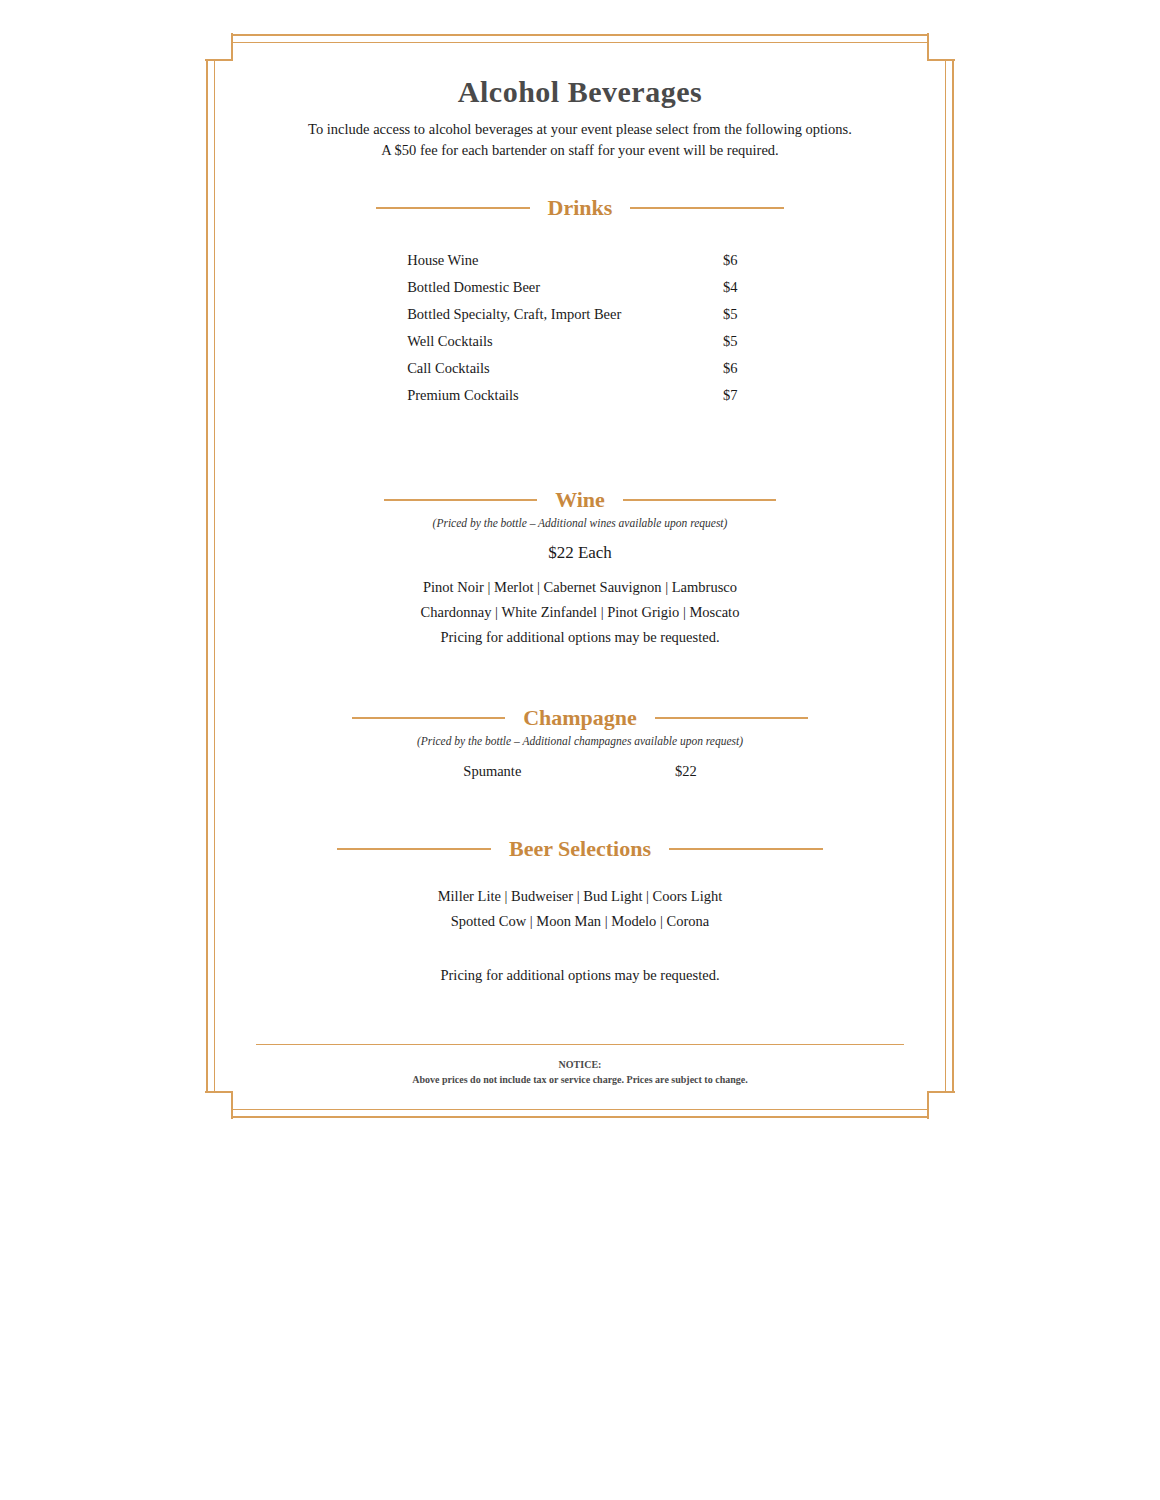Alcohol Beverages
To include access to alcohol beverages at your event please select from the following options.
A $50 fee for each bartender on staff for your event will be required.
Drinks
| House Wine | $6 |
| Bottled Domestic Beer | $4 |
| Bottled Specialty, Craft, Import Beer | $5 |
| Well Cocktails | $5 |
| Call Cocktails | $6 |
| Premium Cocktails | $7 |
Wine
(Priced by the bottle – Additional wines available upon request)
$22 Each
Pinot Noir | Merlot | Cabernet Sauvignon | Lambrusco
Chardonnay | White Zinfandel | Pinot Grigio | Moscato
Pricing for additional options may be requested.
Champagne
(Priced by the bottle – Additional champagnes available upon request)
Spumante $22
Beer Selections
Miller Lite | Budweiser | Bud Light | Coors Light
Spotted Cow | Moon Man | Modelo | Corona
Pricing for additional options may be requested.
NOTICE:
Above prices do not include tax or service charge. Prices are subject to change.